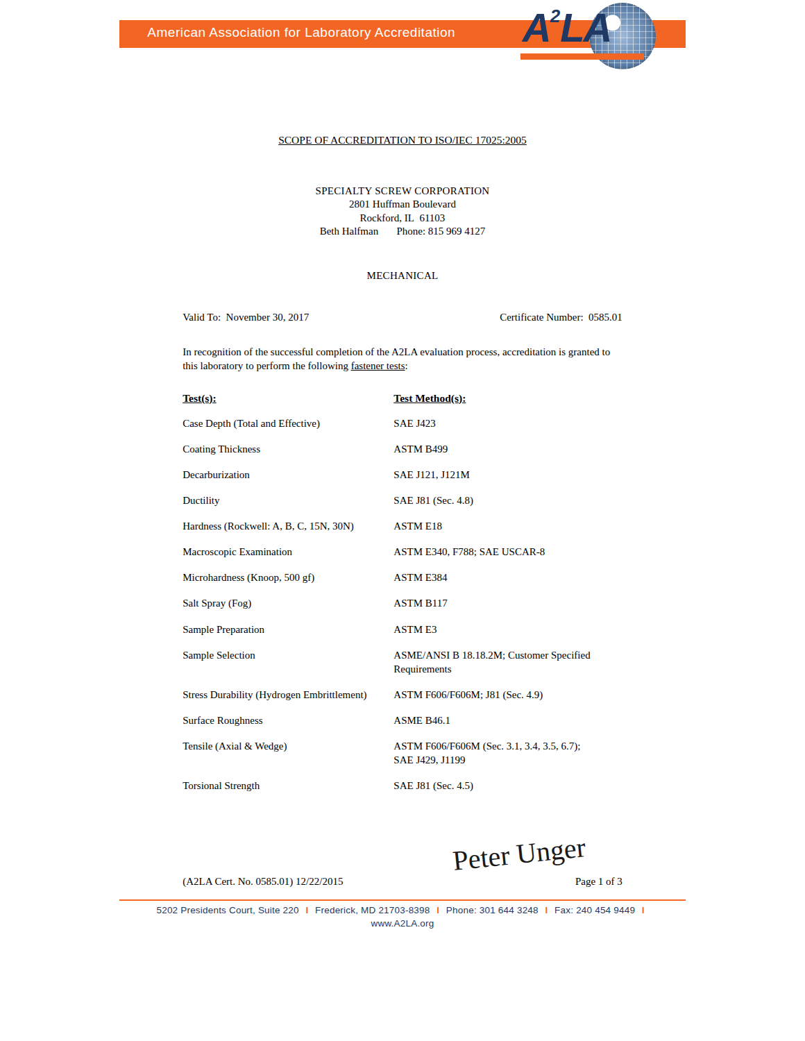American Association for Laboratory Accreditation
A2LA
SCOPE OF ACCREDITATION TO ISO/IEC 17025:2005
SPECIALTY SCREW CORPORATION
2801 Huffman Boulevard
Rockford, IL 61103
Beth Halfman Phone: 815 969 4127
MECHANICAL
Valid To: November 30, 2017 Certificate Number: 0585.01
In recognition of the successful completion of the A2LA evaluation process, accreditation is granted to this laboratory to perform the following fastener tests:
| Test(s): | Test Method(s): |
| --- | --- |
| Case Depth (Total and Effective) | SAE J423 |
| Coating Thickness | ASTM B499 |
| Decarburization | SAE J121, J121M |
| Ductility | SAE J81 (Sec. 4.8) |
| Hardness (Rockwell: A, B, C, 15N, 30N) | ASTM E18 |
| Macroscopic Examination | ASTM E340, F788; SAE USCAR-8 |
| Microhardness (Knoop, 500 gf) | ASTM E384 |
| Salt Spray (Fog) | ASTM B117 |
| Sample Preparation | ASTM E3 |
| Sample Selection | ASME/ANSI B 18.18.2M; Customer Specified Requirements |
| Stress Durability (Hydrogen Embrittlement) | ASTM F606/F606M; J81 (Sec. 4.9) |
| Surface Roughness | ASME B46.1 |
| Tensile (Axial & Wedge) | ASTM F606/F606M (Sec. 3.1, 3.4, 3.5, 6.7); SAE J429, J1199 |
| Torsional Strength | SAE J81 (Sec. 4.5) |
Peter Unger
(A2LA Cert. No. 0585.01) 12/22/2015 Page 1 of 3
5202 Presidents Court, Suite 220 l Frederick, MD 21703-8398 l Phone: 301 644 3248 l Fax: 240 454 9449 l www.A2LA.org